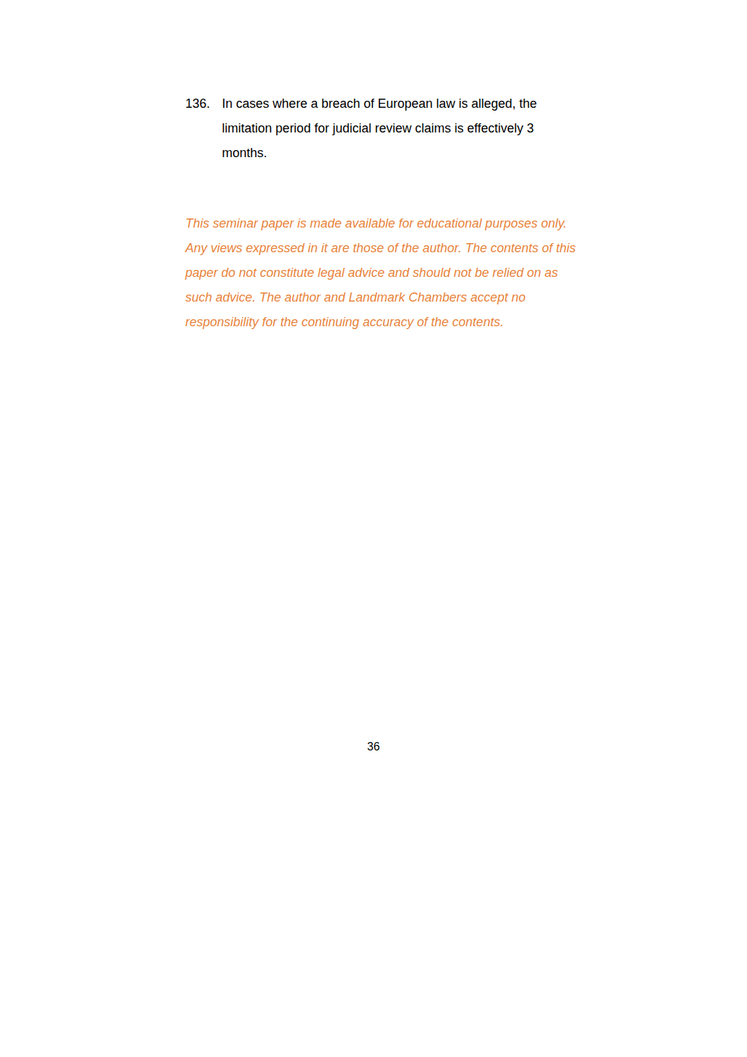136. In cases where a breach of European law is alleged, the limitation period for judicial review claims is effectively 3 months.
This seminar paper is made available for educational purposes only. Any views expressed in it are those of the author. The contents of this paper do not constitute legal advice and should not be relied on as such advice. The author and Landmark Chambers accept no responsibility for the continuing accuracy of the contents.
36